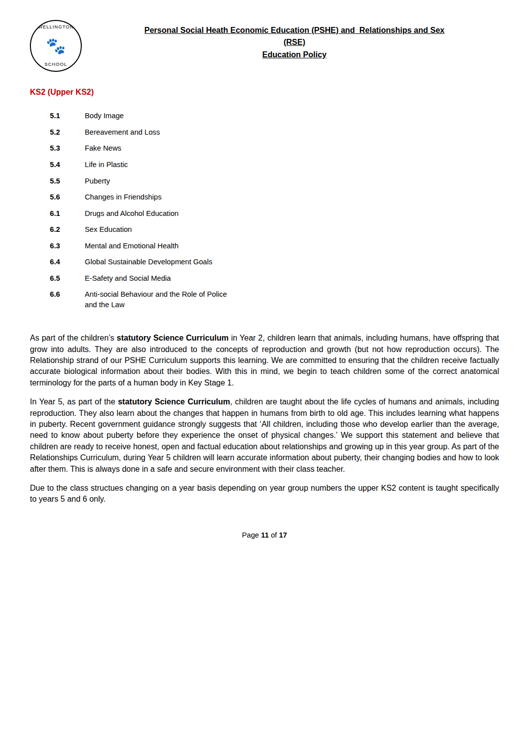WELLINGTON
🐾
SCHOOL
Personal Social Heath Economic Education (PSHE) and Relationships and Sex
(RSE)
Education Policy
KS2 (Upper KS2)
| 5.1 | Body Image |
| 5.2 | Bereavement and Loss |
| 5.3 | Fake News |
| 5.4 | Life in Plastic |
| 5.5 | Puberty |
| 5.6 | Changes in Friendships |
| 6.1 | Drugs and Alcohol Education |
| 6.2 | Sex Education |
| 6.3 | Mental and Emotional Health |
| 6.4 | Global Sustainable Development Goals |
| 6.5 | E-Safety and Social Media |
| 6.6 | Anti-social Behaviour and the Role of Police and the Law |
As part of the children’s statutory Science Curriculum in Year 2, children learn that animals, including humans, have offspring that grow into adults. They are also introduced to the concepts of reproduction and growth (but not how reproduction occurs). The Relationship strand of our PSHE Curriculum supports this learning. We are committed to ensuring that the children receive factually accurate biological information about their bodies. With this in mind, we begin to teach children some of the correct anatomical terminology for the parts of a human body in Key Stage 1.
In Year 5, as part of the statutory Science Curriculum, children are taught about the life cycles of humans and animals, including reproduction. They also learn about the changes that happen in humans from birth to old age. This includes learning what happens in puberty. Recent government guidance strongly suggests that ‘All children, including those who develop earlier than the average, need to know about puberty before they experience the onset of physical changes.’ We support this statement and believe that children are ready to receive honest, open and factual education about relationships and growing up in this year group. As part of the Relationships Curriculum, during Year 5 children will learn accurate information about puberty, their changing bodies and how to look after them. This is always done in a safe and secure environment with their class teacher.
Due to the class structues changing on a year basis depending on year group numbers the upper KS2 content is taught specifically to years 5 and 6 only.
Page 11 of 17